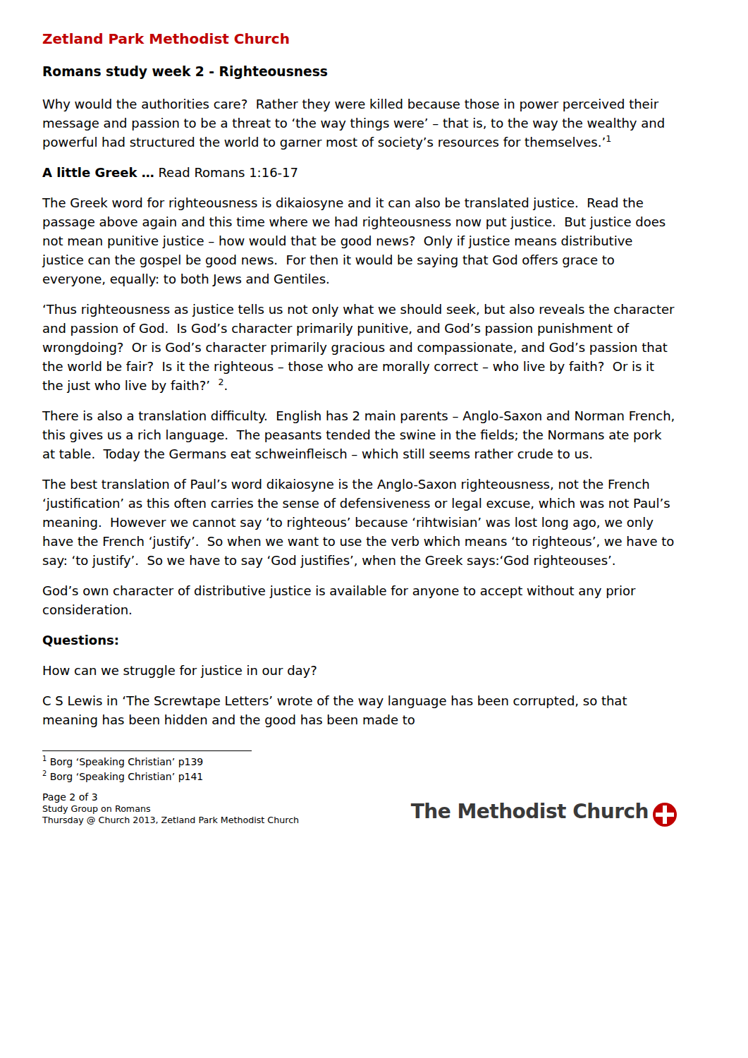Zetland Park Methodist Church
Romans study week 2 - Righteousness
Why would the authorities care? Rather they were killed because those in power perceived their message and passion to be a threat to ‘the way things were’ – that is, to the way the wealthy and powerful had structured the world to garner most of society’s resources for themselves.’1
A little Greek … Read Romans 1:16-17
The Greek word for righteousness is dikaiosyne and it can also be translated justice. Read the passage above again and this time where we had righteousness now put justice. But justice does not mean punitive justice – how would that be good news? Only if justice means distributive justice can the gospel be good news. For then it would be saying that God offers grace to everyone, equally: to both Jews and Gentiles.
‘Thus righteousness as justice tells us not only what we should seek, but also reveals the character and passion of God. Is God’s character primarily punitive, and God’s passion punishment of wrongdoing? Or is God’s character primarily gracious and compassionate, and God’s passion that the world be fair? Is it the righteous – those who are morally correct – who live by faith? Or is it the just who live by faith?’ 2.
There is also a translation difficulty. English has 2 main parents – Anglo-Saxon and Norman French, this gives us a rich language. The peasants tended the swine in the fields; the Normans ate pork at table. Today the Germans eat schweinfleisch – which still seems rather crude to us.
The best translation of Paul’s word dikaiosyne is the Anglo-Saxon righteousness, not the French ‘justification’ as this often carries the sense of defensiveness or legal excuse, which was not Paul’s meaning. However we cannot say ‘to righteous’ because ‘rihtwisian’ was lost long ago, we only have the French ‘justify’. So when we want to use the verb which means ‘to righteous’, we have to say: ‘to justify’. So we have to say ‘God justifies’, when the Greek says:‘God righteouses’.
God’s own character of distributive justice is available for anyone to accept without any prior consideration.
Questions:
How can we struggle for justice in our day?
C S Lewis in ‘The Screwtape Letters’ wrote of the way language has been corrupted, so that meaning has been hidden and the good has been made to
1 Borg ‘Speaking Christian’ p139
2 Borg ‘Speaking Christian’ p141
Page 2 of 3
Study Group on Romans
Thursday @ Church 2013, Zetland Park Methodist Church
The Methodist Church